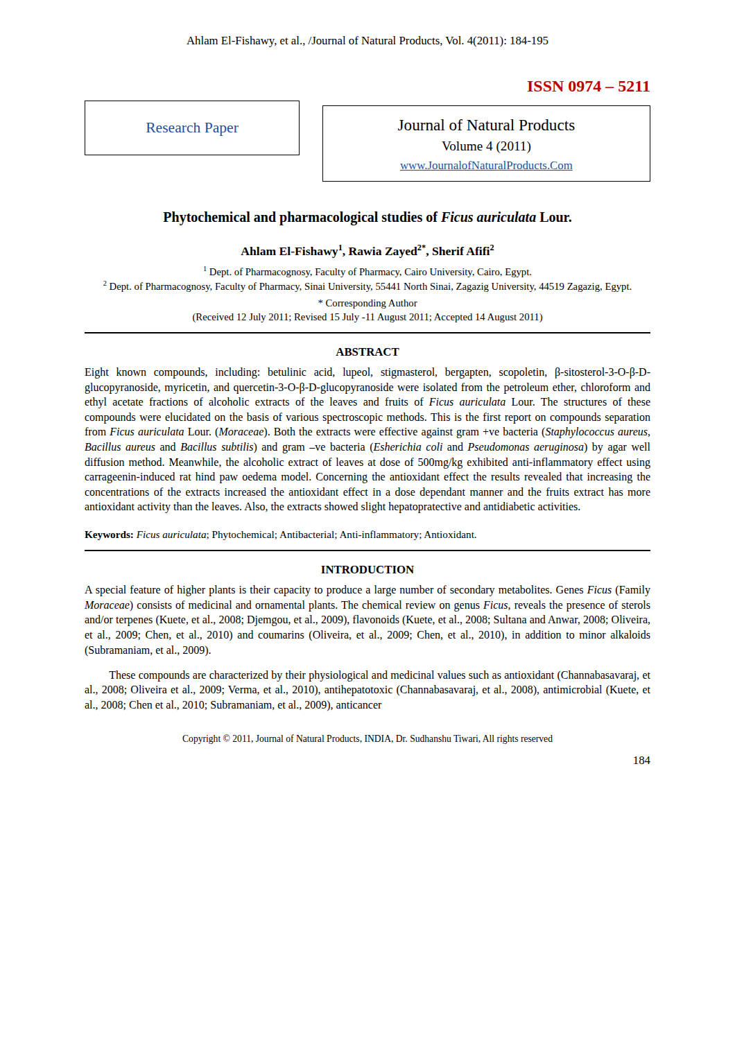Ahlam El-Fishawy, et al., /Journal of Natural Products, Vol. 4(2011): 184-195
Research Paper
ISSN 0974 – 5211
Journal of Natural Products
Volume 4 (2011)
www.JournalofNaturalProducts.Com
Phytochemical and pharmacological studies of Ficus auriculata Lour.
Ahlam El-Fishawy1, Rawia Zayed2*, Sherif Afifi2
1 Dept. of Pharmacognosy, Faculty of Pharmacy, Cairo University, Cairo, Egypt.
2 Dept. of Pharmacognosy, Faculty of Pharmacy, Sinai University, 55441 North Sinai, Zagazig University, 44519 Zagazig, Egypt.
* Corresponding Author
(Received 12 July 2011; Revised 15 July -11 August 2011; Accepted 14 August 2011)
ABSTRACT
Eight known compounds, including: betulinic acid, lupeol, stigmasterol, bergapten, scopoletin, β-sitosterol-3-O-β-D-glucopyranoside, myricetin, and quercetin-3-O-β-D-glucopyranoside were isolated from the petroleum ether, chloroform and ethyl acetate fractions of alcoholic extracts of the leaves and fruits of Ficus auriculata Lour. The structures of these compounds were elucidated on the basis of various spectroscopic methods. This is the first report on compounds separation from Ficus auriculata Lour. (Moraceae). Both the extracts were effective against gram +ve bacteria (Staphylococcus aureus, Bacillus aureus and Bacillus subtilis) and gram –ve bacteria (Esherichia coli and Pseudomonas aeruginosa) by agar well diffusion method. Meanwhile, the alcoholic extract of leaves at dose of 500mg/kg exhibited anti-inflammatory effect using carrageenin-induced rat hind paw oedema model. Concerning the antioxidant effect the results revealed that increasing the concentrations of the extracts increased the antioxidant effect in a dose dependant manner and the fruits extract has more antioxidant activity than the leaves. Also, the extracts showed slight hepatopratective and antidiabetic activities.
Keywords: Ficus auriculata; Phytochemical; Antibacterial; Anti-inflammatory; Antioxidant.
INTRODUCTION
A special feature of higher plants is their capacity to produce a large number of secondary metabolites. Genes Ficus (Family Moraceae) consists of medicinal and ornamental plants. The chemical review on genus Ficus, reveals the presence of sterols and/or terpenes (Kuete, et al., 2008; Djemgou, et al., 2009), flavonoids (Kuete, et al., 2008; Sultana and Anwar, 2008; Oliveira, et al., 2009; Chen, et al., 2010) and coumarins (Oliveira, et al., 2009; Chen, et al., 2010), in addition to minor alkaloids (Subramaniam, et al., 2009).
These compounds are characterized by their physiological and medicinal values such as antioxidant (Channabasavaraj, et al., 2008; Oliveira et al., 2009; Verma, et al., 2010), antihepatotoxic (Channabasavaraj, et al., 2008), antimicrobial (Kuete, et al., 2008; Chen et al., 2010; Subramaniam, et al., 2009), anticancer
Copyright © 2011, Journal of Natural Products, INDIA, Dr. Sudhanshu Tiwari, All rights reserved
184